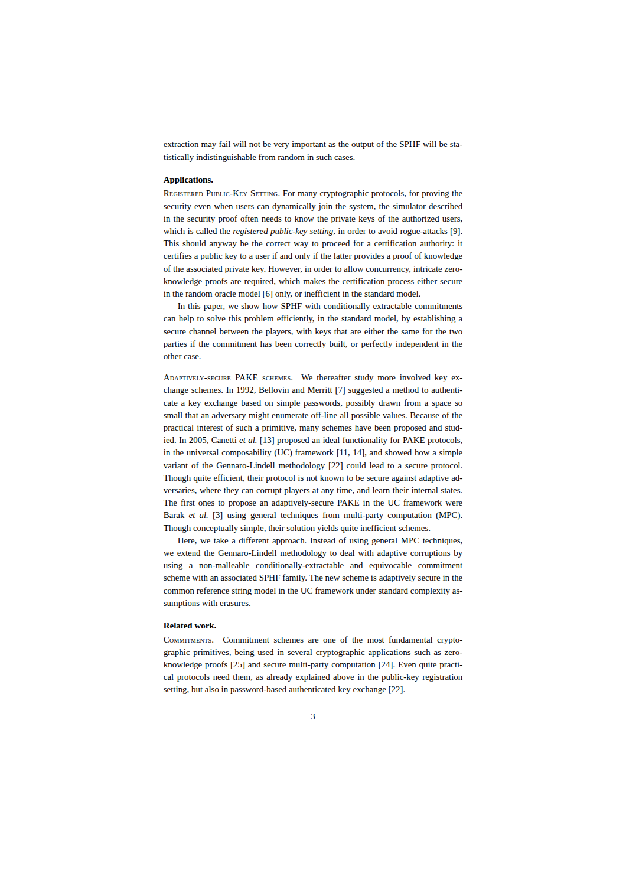extraction may fail will not be very important as the output of the SPHF will be statistically indistinguishable from random in such cases.
Applications.
Registered Public-Key Setting. For many cryptographic protocols, for proving the security even when users can dynamically join the system, the simulator described in the security proof often needs to know the private keys of the authorized users, which is called the registered public-key setting, in order to avoid rogue-attacks [9]. This should anyway be the correct way to proceed for a certification authority: it certifies a public key to a user if and only if the latter provides a proof of knowledge of the associated private key. However, in order to allow concurrency, intricate zero-knowledge proofs are required, which makes the certification process either secure in the random oracle model [6] only, or inefficient in the standard model.
In this paper, we show how SPHF with conditionally extractable commitments can help to solve this problem efficiently, in the standard model, by establishing a secure channel between the players, with keys that are either the same for the two parties if the commitment has been correctly built, or perfectly independent in the other case.
Adaptively-secure PAKE schemes. We thereafter study more involved key exchange schemes. In 1992, Bellovin and Merritt [7] suggested a method to authenticate a key exchange based on simple passwords, possibly drawn from a space so small that an adversary might enumerate off-line all possible values. Because of the practical interest of such a primitive, many schemes have been proposed and studied. In 2005, Canetti et al. [13] proposed an ideal functionality for PAKE protocols, in the universal composability (UC) framework [11, 14], and showed how a simple variant of the Gennaro-Lindell methodology [22] could lead to a secure protocol. Though quite efficient, their protocol is not known to be secure against adaptive adversaries, where they can corrupt players at any time, and learn their internal states. The first ones to propose an adaptively-secure PAKE in the UC framework were Barak et al. [3] using general techniques from multi-party computation (MPC). Though conceptually simple, their solution yields quite inefficient schemes.
Here, we take a different approach. Instead of using general MPC techniques, we extend the Gennaro-Lindell methodology to deal with adaptive corruptions by using a non-malleable conditionally-extractable and equivocable commitment scheme with an associated SPHF family. The new scheme is adaptively secure in the common reference string model in the UC framework under standard complexity assumptions with erasures.
Related work.
Commitments. Commitment schemes are one of the most fundamental cryptographic primitives, being used in several cryptographic applications such as zero-knowledge proofs [25] and secure multi-party computation [24]. Even quite practical protocols need them, as already explained above in the public-key registration setting, but also in password-based authenticated key exchange [22].
3